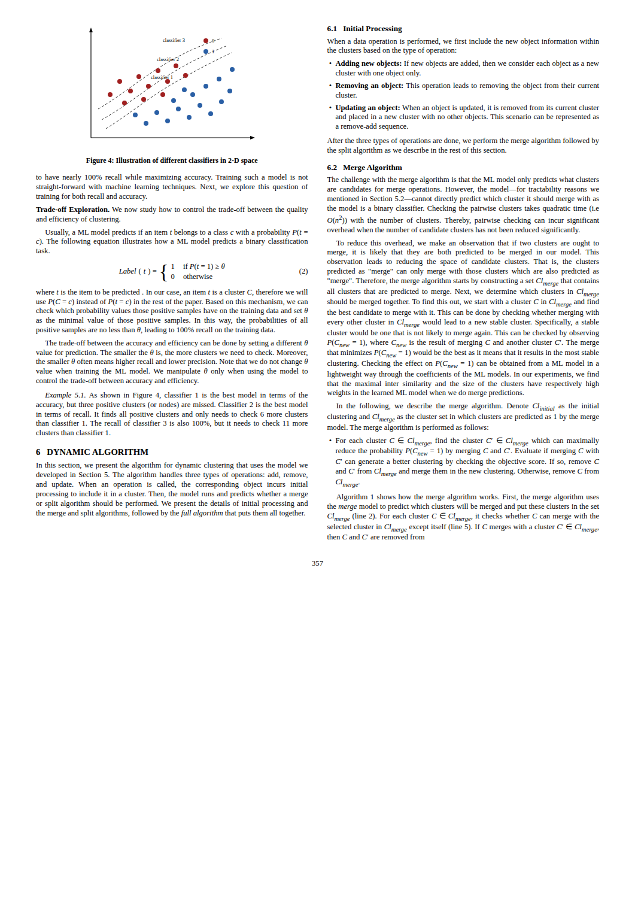classifier 3 classifier 2 classifier 1 0 1
Figure 4: Illustration of different classifiers in 2-D space
to have nearly 100% recall while maximizing accuracy. Training such a model is not straight-forward with machine learning techniques. Next, we explore this question of training for both recall and accuracy.
Trade-off Exploration. We now study how to control the trade-off between the quality and efficiency of clustering.
Usually, a ML model predicts if an item t belongs to a class c with a probability P(t = c). The following equation illustrates how a ML model predicts a binary classification task.
Label(t) = { 1 if P(t = 1) ≥ θ 0 otherwise (2)
where t is the item to be predicted . In our case, an item t is a cluster C, therefore we will use P(C = c) instead of P(t = c) in the rest of the paper. Based on this mechanism, we can check which probability values those positive samples have on the training data and set θ as the minimal value of those positive samples. In this way, the probabilities of all positive samples are no less than θ, leading to 100% recall on the training data.
The trade-off between the accuracy and efficiency can be done by setting a different θ value for prediction. The smaller the θ is, the more clusters we need to check. Moreover, the smaller θ often means higher recall and lower precision. Note that we do not change θ value when training the ML model. We manipulate θ only when using the model to control the trade-off between accuracy and efficiency.
Example 5.1. As shown in Figure 4, classifier 1 is the best model in terms of the accuracy, but three positive clusters (or nodes) are missed. Classifier 2 is the best model in terms of recall. It finds all positive clusters and only needs to check 6 more clusters than classifier 1. The recall of classifier 3 is also 100%, but it needs to check 11 more clusters than classifier 1.
6 DYNAMIC ALGORITHM
In this section, we present the algorithm for dynamic clustering that uses the model we developed in Section 5. The algorithm handles three types of operations: add, remove, and update. When an operation is called, the corresponding object incurs initial processing to include it in a cluster. Then, the model runs and predicts whether a merge or split algorithm should be performed. We present the details of initial processing and the merge and split algorithms, followed by the full algorithm that puts them all together.
6.1 Initial Processing
When a data operation is performed, we first include the new object information within the clusters based on the type of operation:
Adding new objects: If new objects are added, then we consider each object as a new cluster with one object only.
Removing an object: This operation leads to removing the object from their current cluster.
Updating an object: When an object is updated, it is removed from its current cluster and placed in a new cluster with no other objects. This scenario can be represented as a remove-add sequence.
After the three types of operations are done, we perform the merge algorithm followed by the split algorithm as we describe in the rest of this section.
6.2 Merge Algorithm
The challenge with the merge algorithm is that the ML model only predicts what clusters are candidates for merge operations. However, the model—for tractability reasons we mentioned in Section 5.2—cannot directly predict which cluster it should merge with as the model is a binary classifier. Checking the pairwise clusters takes quadratic time (i.e O(n2)) with the number of clusters. Thereby, pairwise checking can incur significant overhead when the number of candidate clusters has not been reduced significantly.
To reduce this overhead, we make an observation that if two clusters are ought to merge, it is likely that they are both predicted to be merged in our model. This observation leads to reducing the space of candidate clusters. That is, the clusters predicted as "merge" can only merge with those clusters which are also predicted as "merge". Therefore, the merge algorithm starts by constructing a set Clmerge that contains all clusters that are predicted to merge. Next, we determine which clusters in Clmerge should be merged together. To find this out, we start with a cluster C in Clmerge and find the best candidate to merge with it. This can be done by checking whether merging with every other cluster in Clmerge would lead to a new stable cluster. Specifically, a stable cluster would be one that is not likely to merge again. This can be checked by observing P(Cnew = 1), where Cnew is the result of merging C and another cluster C′. The merge that minimizes P(Cnew = 1) would be the best as it means that it results in the most stable clustering. Checking the effect on P(Cnew = 1) can be obtained from a ML model in a lightweight way through the coefficients of the ML models. In our experiments, we find that the maximal inter similarity and the size of the clusters have respectively high weights in the learned ML model when we do merge predictions.
In the following, we describe the merge algorithm. Denote Clinitial as the initial clustering and Clmerge as the cluster set in which clusters are predicted as 1 by the merge model. The merge algorithm is performed as follows:
For each cluster C ∈ Clmerge, find the cluster C′ ∈ Clmerge which can maximally reduce the probability P(Cnew = 1) by merging C and C′. Evaluate if merging C with C′ can generate a better clustering by checking the objective score. If so, remove C and C′ from Clmerge and merge them in the new clustering. Otherwise, remove C from Clmerge.
Algorithm 1 shows how the merge algorithm works. First, the merge algorithm uses the merge model to predict which clusters will be merged and put these clusters in the set Clmerge (line 2). For each cluster C ∈ Clmerge, it checks whether C can merge with the selected cluster in Clmerge except itself (line 5). If C merges with a cluster C′ ∈ Clmerge, then C and C′ are removed from
357